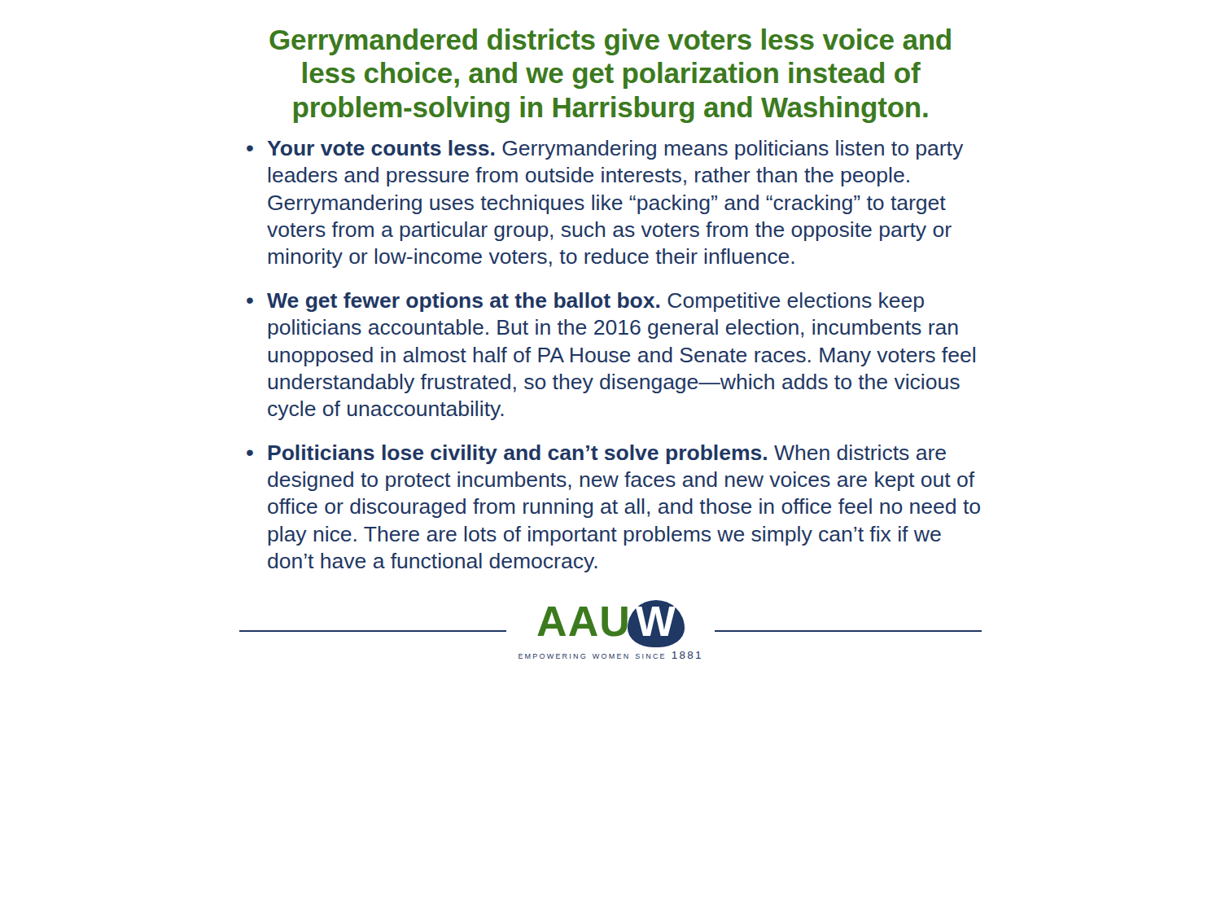Gerrymandered districts give voters less voice and less choice, and we get polarization instead of problem-solving in Harrisburg and Washington.
Your vote counts less. Gerrymandering means politicians listen to party leaders and pressure from outside interests, rather than the people. Gerrymandering uses techniques like “packing” and “cracking” to target voters from a particular group, such as voters from the opposite party or minority or low-income voters, to reduce their influence.
We get fewer options at the ballot box. Competitive elections keep politicians accountable. But in the 2016 general election, incumbents ran unopposed in almost half of PA House and Senate races. Many voters feel understandably frustrated, so they disengage—which adds to the vicious cycle of unaccountability.
Politicians lose civility and can’t solve problems. When districts are designed to protect incumbents, new faces and new voices are kept out of office or discouraged from running at all, and those in office feel no need to play nice. There are lots of important problems we simply can’t fix if we don’t have a functional democracy.
AAUW
empowering women since 1881